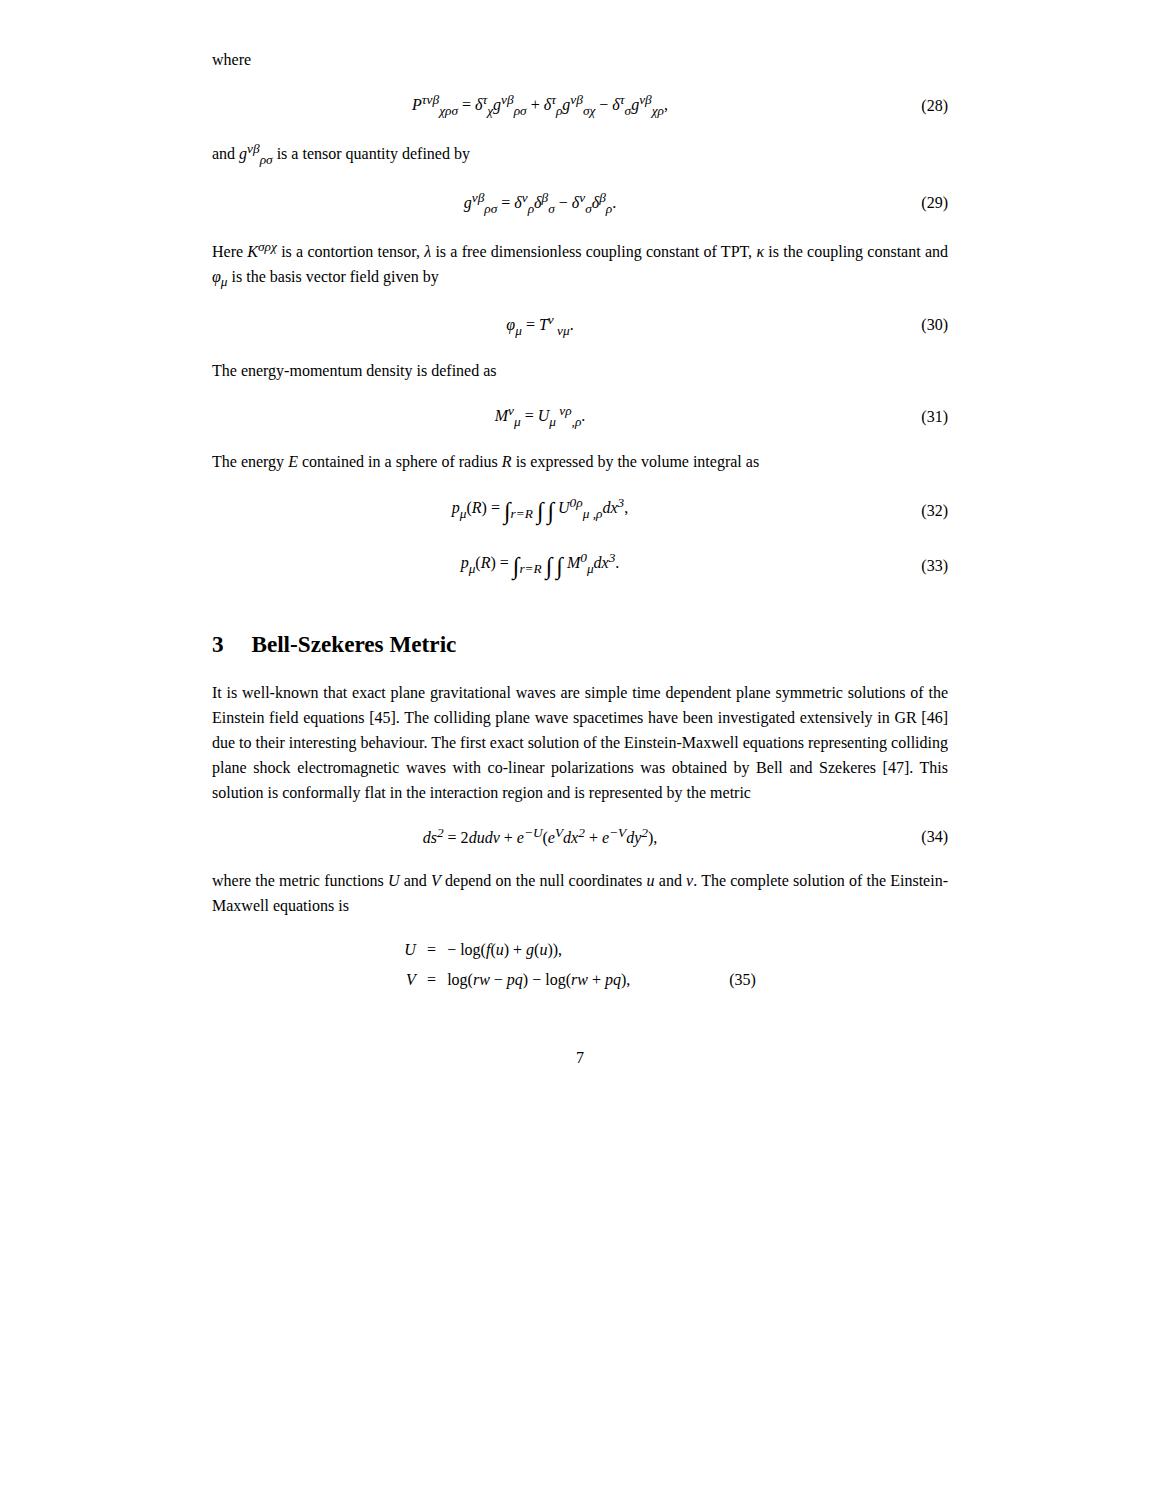where
Pτνβχρσ = δτχgνβρσ + δτρgνβσχ − δτσgνβχρ,
(28)
and gνβρσ is a tensor quantity defined by
gνβρσ = δνρδβσ − δνσδβρ.
(29)
Here Kσρχ is a contortion tensor, λ is a free dimensionless coupling constant of TPT, κ is the coupling constant and φμ is the basis vector field given by
φμ = Tν νμ.
(30)
The energy-momentum density is defined as
Mνμ = Uμ νρ,ρ.
(31)
The energy E contained in a sphere of radius R is expressed by the volume integral as
pμ(R) = ∫r=R ∫ ∫ U0ρμ ,ρdx3,
(32)
pμ(R) = ∫r=R ∫ ∫ M0μdx3.
(33)
3 Bell-Szekeres Metric
It is well-known that exact plane gravitational waves are simple time dependent plane symmetric solutions of the Einstein field equations [45]. The colliding plane wave spacetimes have been investigated extensively in GR [46] due to their interesting behaviour. The first exact solution of the Einstein-Maxwell equations representing colliding plane shock electromagnetic waves with co-linear polarizations was obtained by Bell and Szekeres [47]. This solution is conformally flat in the interaction region and is represented by the metric
ds2 = 2dudv + e−U(eVdx2 + e−Vdy2),
(34)
where the metric functions U and V depend on the null coordinates u and v. The complete solution of the Einstein-Maxwell equations is
| U | = | − log( f ( u ) + g ( u )), | |
| V | = | log( rw − pq ) − log( rw + pq ), | (35) |
7